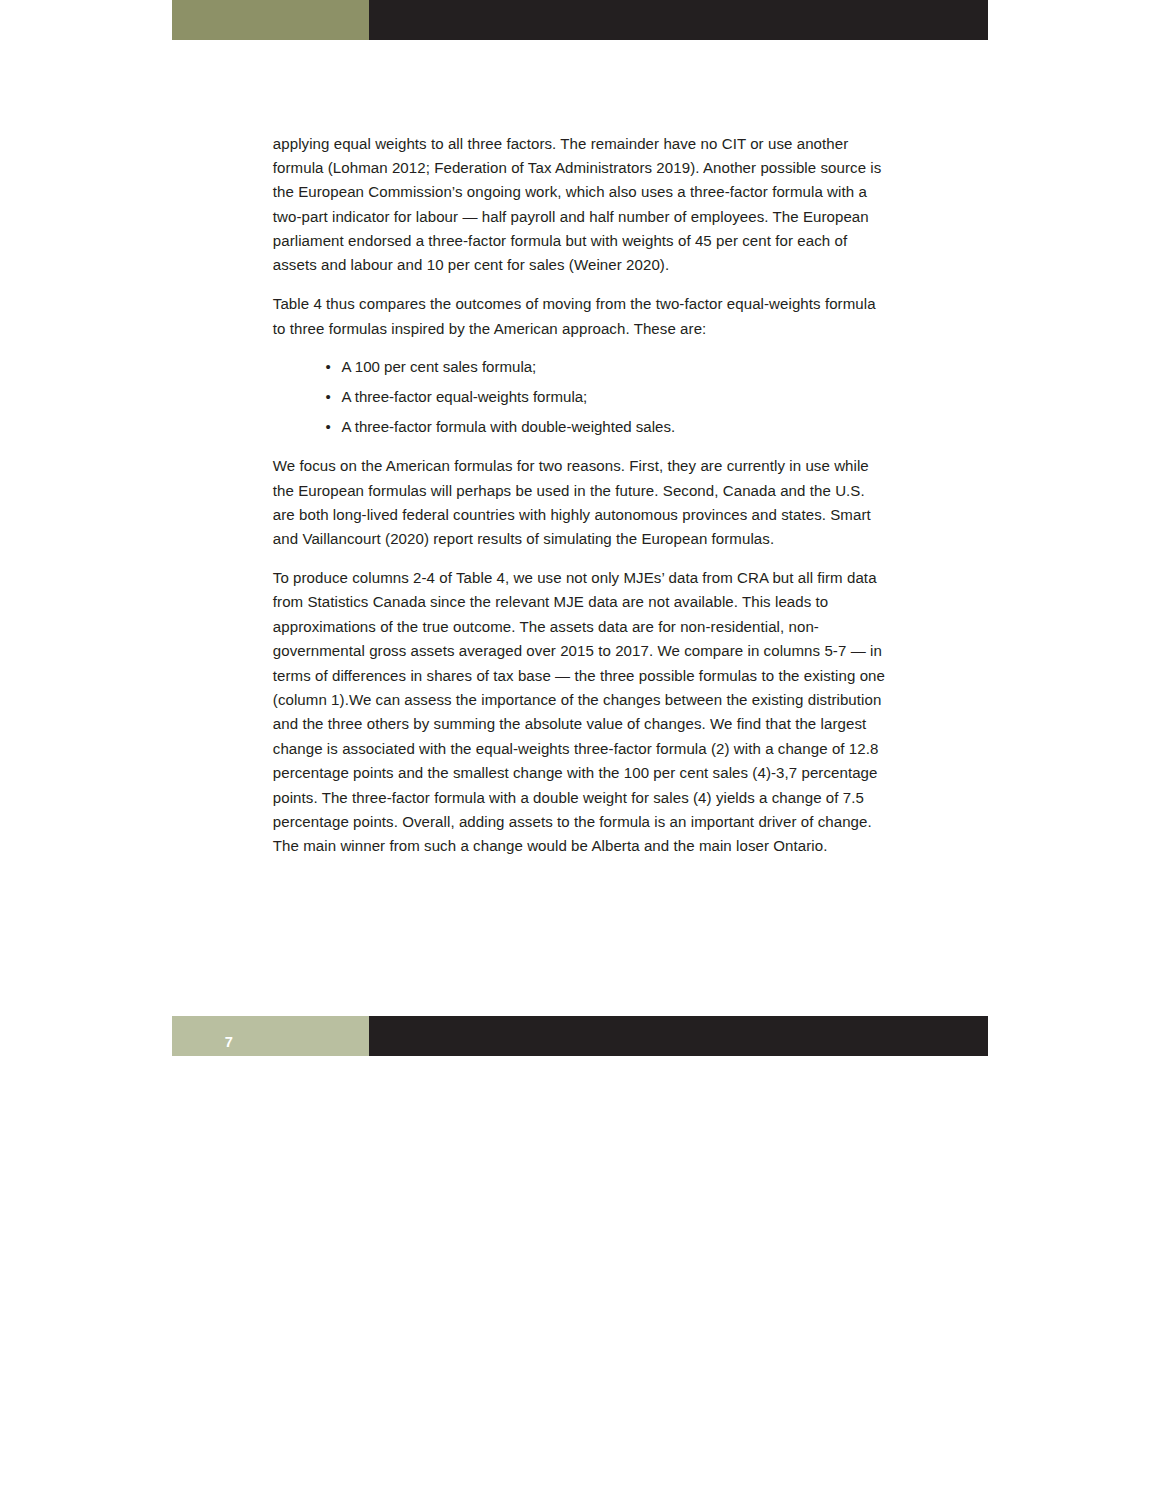applying equal weights to all three factors. The remainder have no CIT or use another formula (Lohman 2012; Federation of Tax Administrators 2019). Another possible source is the European Commission’s ongoing work, which also uses a three-factor formula with a two-part indicator for labour — half payroll and half number of employees. The European parliament endorsed a three-factor formula but with weights of 45 per cent for each of assets and labour and 10 per cent for sales (Weiner 2020).
Table 4 thus compares the outcomes of moving from the two-factor equal-weights formula to three formulas inspired by the American approach. These are:
A 100 per cent sales formula;
A three-factor equal-weights formula;
A three-factor formula with double-weighted sales.
We focus on the American formulas for two reasons. First, they are currently in use while the European formulas will perhaps be used in the future. Second, Canada and the U.S. are both long-lived federal countries with highly autonomous provinces and states. Smart and Vaillancourt (2020) report results of simulating the European formulas.
To produce columns 2-4 of Table 4, we use not only MJEs’ data from CRA but all firm data from Statistics Canada since the relevant MJE data are not available. This leads to approximations of the true outcome. The assets data are for non-residential, non-governmental gross assets averaged over 2015 to 2017. We compare in columns 5-7 — in terms of differences in shares of tax base — the three possible formulas to the existing one (column 1).We can assess the importance of the changes between the existing distribution and the three others by summing the absolute value of changes. We find that the largest change is associated with the equal-weights three-factor formula (2) with a change of 12.8 percentage points and the smallest change with the 100 per cent sales (4)-3,7 percentage points. The three-factor formula with a double weight for sales (4) yields a change of 7.5 percentage points. Overall, adding assets to the formula is an important driver of change. The main winner from such a change would be Alberta and the main loser Ontario.
7